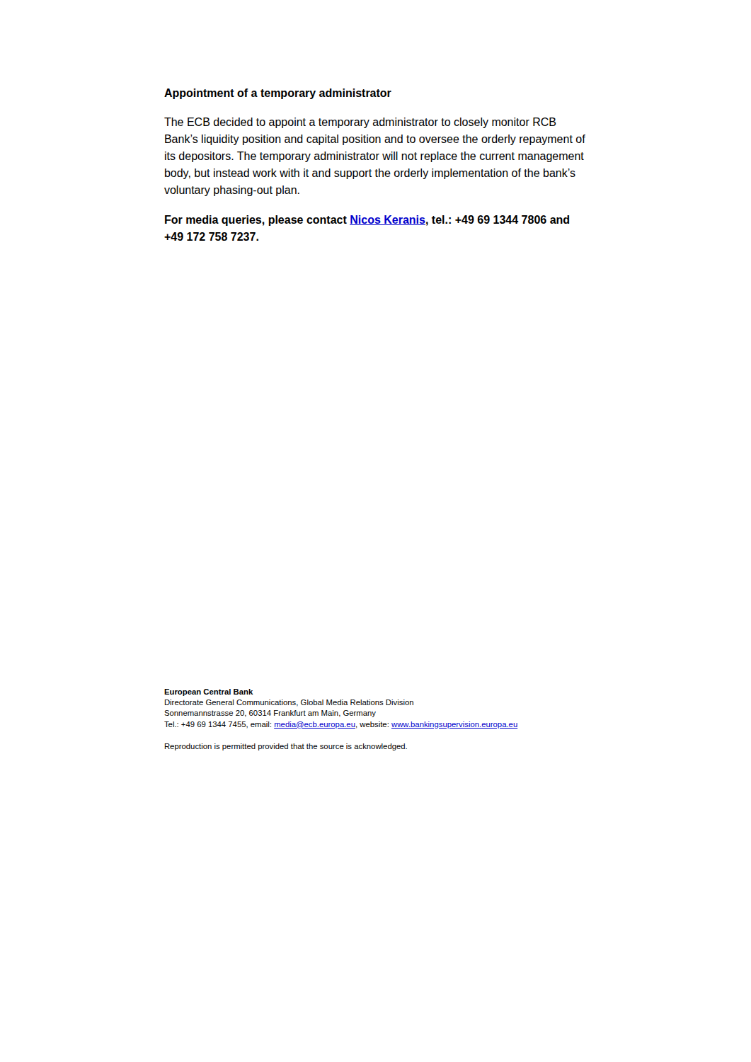Appointment of a temporary administrator
The ECB decided to appoint a temporary administrator to closely monitor RCB Bank’s liquidity position and capital position and to oversee the orderly repayment of its depositors. The temporary administrator will not replace the current management body, but instead work with it and support the orderly implementation of the bank’s voluntary phasing-out plan.
For media queries, please contact Nicos Keranis, tel.: +49 69 1344 7806 and +49 172 758 7237.
European Central Bank
Directorate General Communications, Global Media Relations Division
Sonnemannstrasse 20, 60314 Frankfurt am Main, Germany
Tel.: +49 69 1344 7455, email: media@ecb.europa.eu, website: www.bankingsupervision.europa.eu
Reproduction is permitted provided that the source is acknowledged.